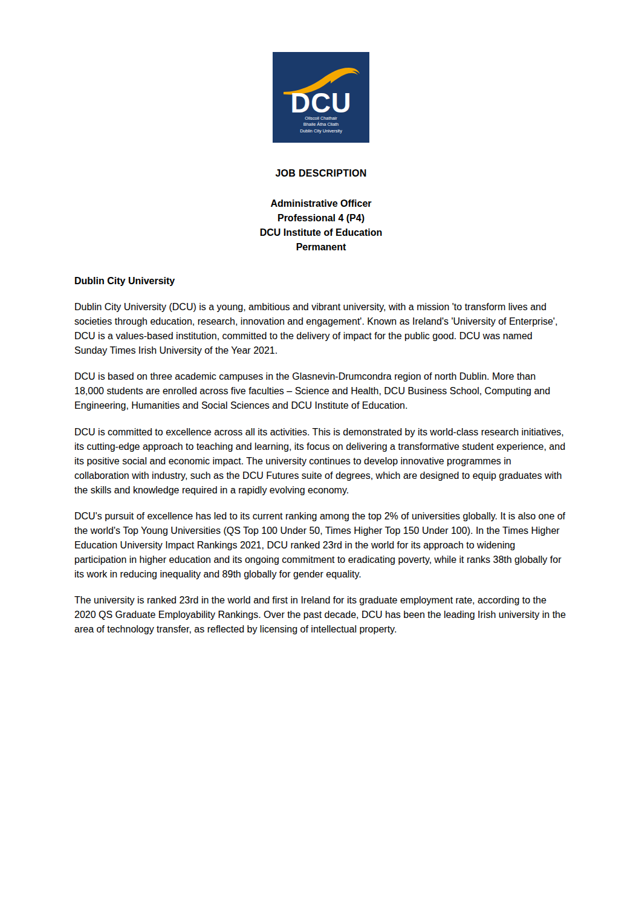DCU
Ollscoil Chathair
Bhaile Átha Cliath
Dublin City University
JOB DESCRIPTION
Administrative Officer
Professional 4 (P4)
DCU Institute of Education
Permanent
Dublin City University
Dublin City University (DCU) is a young, ambitious and vibrant university, with a mission 'to transform lives and societies through education, research, innovation and engagement'. Known as Ireland's 'University of Enterprise', DCU is a values-based institution, committed to the delivery of impact for the public good. DCU was named Sunday Times Irish University of the Year 2021.
DCU is based on three academic campuses in the Glasnevin-Drumcondra region of north Dublin. More than 18,000 students are enrolled across five faculties – Science and Health, DCU Business School, Computing and Engineering, Humanities and Social Sciences and DCU Institute of Education.
DCU is committed to excellence across all its activities. This is demonstrated by its world-class research initiatives, its cutting-edge approach to teaching and learning, its focus on delivering a transformative student experience, and its positive social and economic impact. The university continues to develop innovative programmes in collaboration with industry, such as the DCU Futures suite of degrees, which are designed to equip graduates with the skills and knowledge required in a rapidly evolving economy.
DCU's pursuit of excellence has led to its current ranking among the top 2% of universities globally. It is also one of the world's Top Young Universities (QS Top 100 Under 50, Times Higher Top 150 Under 100). In the Times Higher Education University Impact Rankings 2021, DCU ranked 23rd in the world for its approach to widening participation in higher education and its ongoing commitment to eradicating poverty, while it ranks 38th globally for its work in reducing inequality and 89th globally for gender equality.
The university is ranked 23rd in the world and first in Ireland for its graduate employment rate, according to the 2020 QS Graduate Employability Rankings. Over the past decade, DCU has been the leading Irish university in the area of technology transfer, as reflected by licensing of intellectual property.